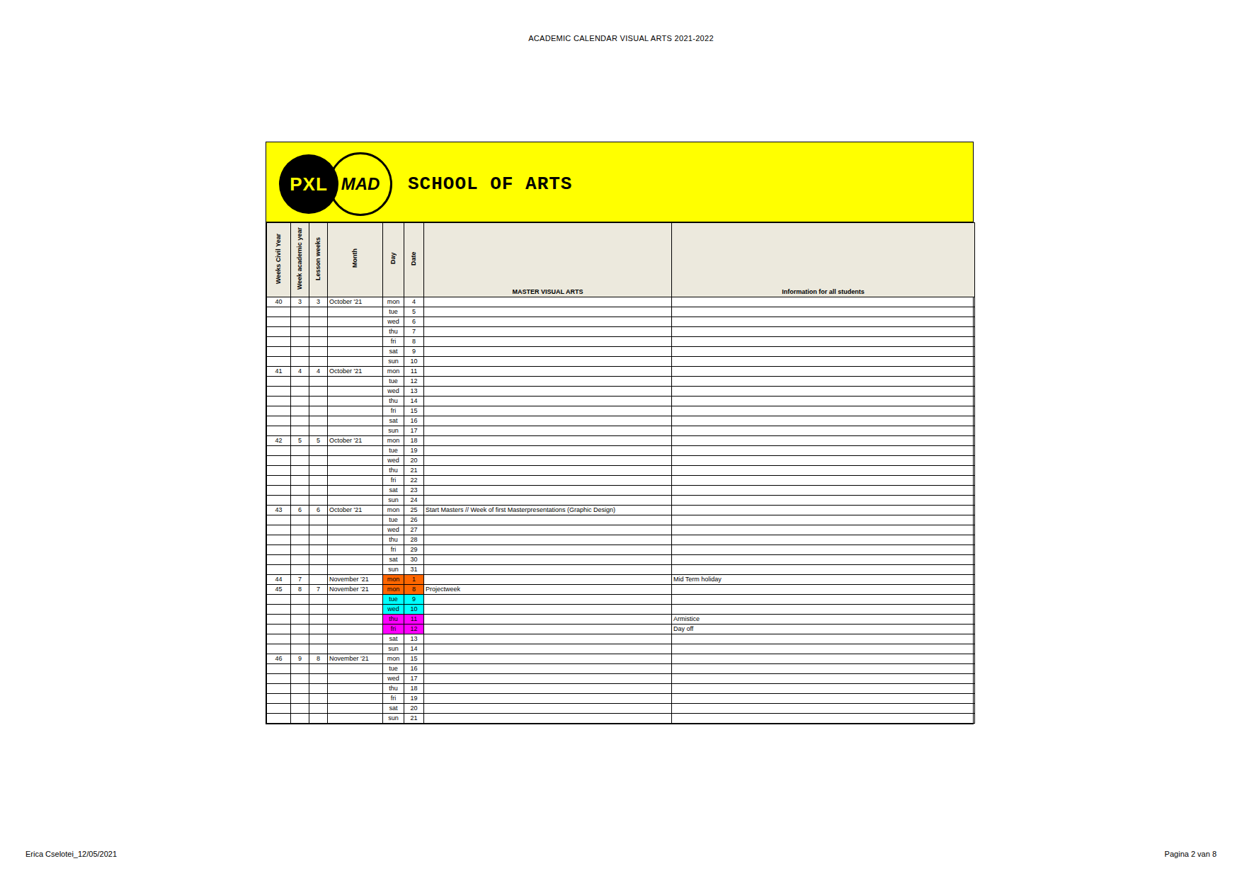ACADEMIC CALENDAR VISUAL ARTS 2021-2022
PXL
MAD
SCHOOL OF ARTS
| Weeks Civil Year | Week academic year | Lesson weeks | Month | Day | Date | MASTER VISUAL ARTS | Information for all students |
| --- | --- | --- | --- | --- | --- | --- | --- |
| 40 | 3 | 3 | October '21 | mon | 4 | | |
| | | | | tue | 5 | | |
| | | | | wed | 6 | | |
| | | | | thu | 7 | | |
| | | | | fri | 8 | | |
| | | | | sat | 9 | | |
| | | | | sun | 10 | | |
| 41 | 4 | 4 | October '21 | mon | 11 | | |
| | | | | tue | 12 | | |
| | | | | wed | 13 | | |
| | | | | thu | 14 | | |
| | | | | fri | 15 | | |
| | | | | sat | 16 | | |
| | | | | sun | 17 | | |
| 42 | 5 | 5 | October '21 | mon | 18 | | |
| | | | | tue | 19 | | |
| | | | | wed | 20 | | |
| | | | | thu | 21 | | |
| | | | | fri | 22 | | |
| | | | | sat | 23 | | |
| | | | | sun | 24 | | |
| 43 | 6 | 6 | October '21 | mon | 25 | Start Masters // Week of first Masterpresentations (Graphic Design) | |
| | | | | tue | 26 | | |
| | | | | wed | 27 | | |
| | | | | thu | 28 | | |
| | | | | fri | 29 | | |
| | | | | sat | 30 | | |
| | | | | sun | 31 | | |
| 44 | 7 | | November '21 | mon | 1 | | Mid Term holiday |
| 45 | 8 | 7 | November '21 | mon | 8 | Projectweek | |
| | | | | tue | 9 | | |
| | | | | wed | 10 | | |
| | | | | thu | 11 | | Armistice |
| | | | | fri | 12 | | Day off |
| | | | | sat | 13 | | |
| | | | | sun | 14 | | |
| 46 | 9 | 8 | November '21 | mon | 15 | | |
| | | | | tue | 16 | | |
| | | | | wed | 17 | | |
| | | | | thu | 18 | | |
| | | | | fri | 19 | | |
| | | | | sat | 20 | | |
| | | | | sun | 21 | | |
Erica Cselotei_12/05/2021
Pagina 2 van 8